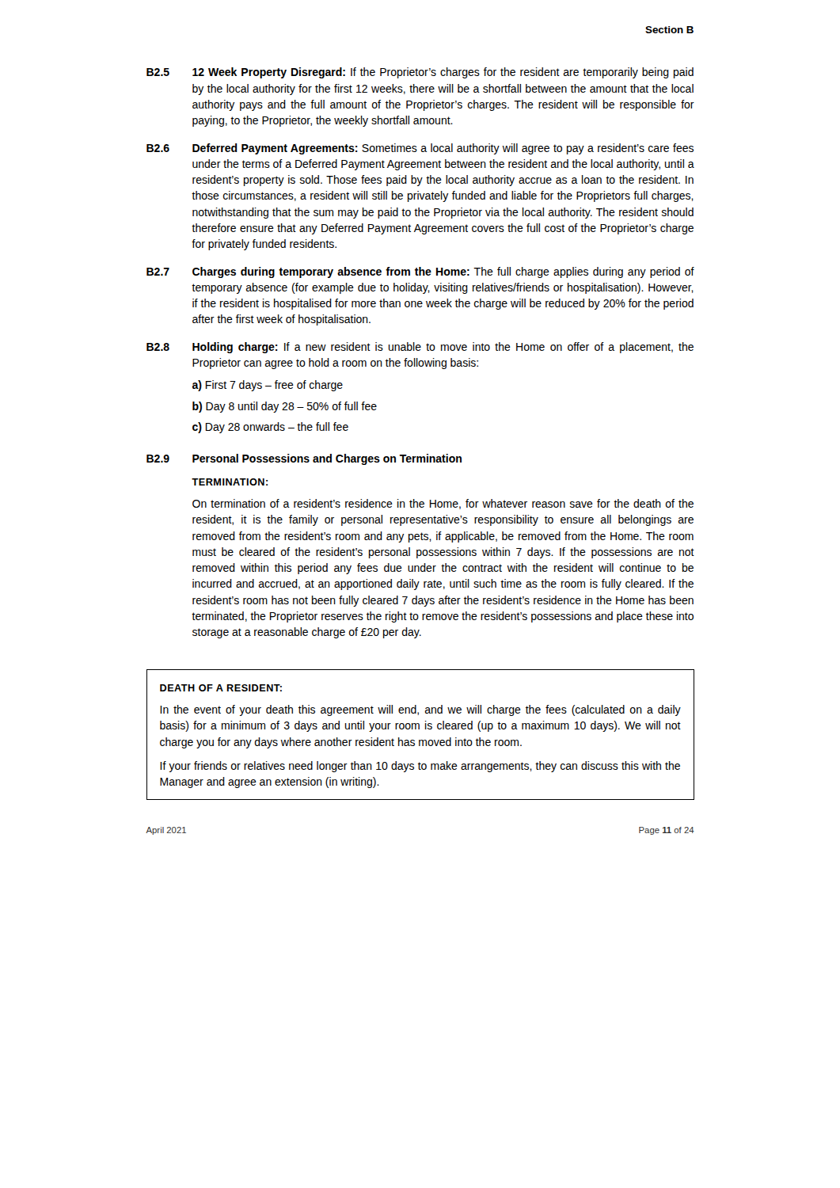Section B
B2.5
12 Week Property Disregard: If the Proprietor’s charges for the resident are temporarily being paid by the local authority for the first 12 weeks, there will be a shortfall between the amount that the local authority pays and the full amount of the Proprietor’s charges. The resident will be responsible for paying, to the Proprietor, the weekly shortfall amount.
B2.6
Deferred Payment Agreements: Sometimes a local authority will agree to pay a resident’s care fees under the terms of a Deferred Payment Agreement between the resident and the local authority, until a resident’s property is sold. Those fees paid by the local authority accrue as a loan to the resident. In those circumstances, a resident will still be privately funded and liable for the Proprietors full charges, notwithstanding that the sum may be paid to the Proprietor via the local authority. The resident should therefore ensure that any Deferred Payment Agreement covers the full cost of the Proprietor’s charge for privately funded residents.
B2.7
Charges during temporary absence from the Home: The full charge applies during any period of temporary absence (for example due to holiday, visiting relatives/friends or hospitalisation). However, if the resident is hospitalised for more than one week the charge will be reduced by 20% for the period after the first week of hospitalisation.
B2.8
Holding charge: If a new resident is unable to move into the Home on offer of a placement, the Proprietor can agree to hold a room on the following basis:
a) First 7 days – free of charge
b) Day 8 until day 28 – 50% of full fee
c) Day 28 onwards – the full fee
B2.9
Personal Possessions and Charges on Termination
TERMINATION:
On termination of a resident’s residence in the Home, for whatever reason save for the death of the resident, it is the family or personal representative’s responsibility to ensure all belongings are removed from the resident’s room and any pets, if applicable, be removed from the Home. The room must be cleared of the resident’s personal possessions within 7 days. If the possessions are not removed within this period any fees due under the contract with the resident will continue to be incurred and accrued, at an apportioned daily rate, until such time as the room is fully cleared. If the resident’s room has not been fully cleared 7 days after the resident’s residence in the Home has been terminated, the Proprietor reserves the right to remove the resident’s possessions and place these into storage at a reasonable charge of £20 per day.
DEATH OF A RESIDENT:
In the event of your death this agreement will end, and we will charge the fees (calculated on a daily basis) for a minimum of 3 days and until your room is cleared (up to a maximum 10 days). We will not charge you for any days where another resident has moved into the room.
If your friends or relatives need longer than 10 days to make arrangements, they can discuss this with the Manager and agree an extension (in writing).
April 2021
Page 11 of 24